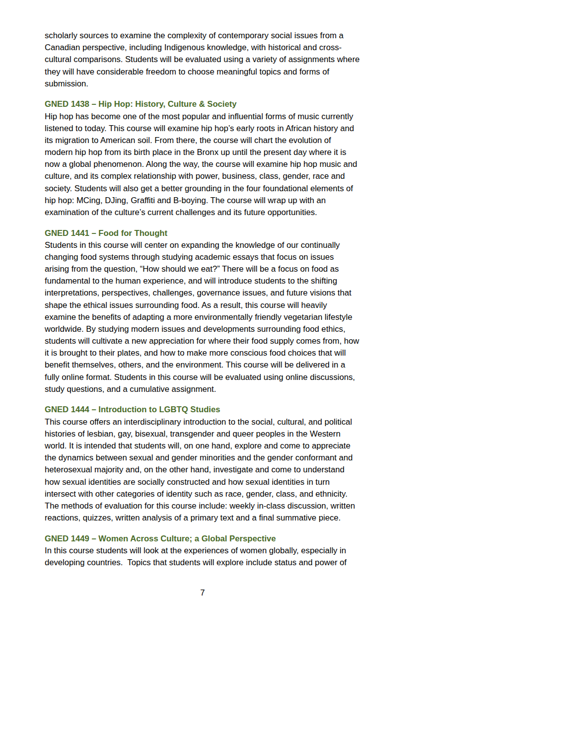scholarly sources to examine the complexity of contemporary social issues from a Canadian perspective, including Indigenous knowledge, with historical and cross-cultural comparisons. Students will be evaluated using a variety of assignments where they will have considerable freedom to choose meaningful topics and forms of submission.
GNED 1438 – Hip Hop: History, Culture & Society
Hip hop has become one of the most popular and influential forms of music currently listened to today. This course will examine hip hop’s early roots in African history and its migration to American soil. From there, the course will chart the evolution of modern hip hop from its birth place in the Bronx up until the present day where it is now a global phenomenon. Along the way, the course will examine hip hop music and culture, and its complex relationship with power, business, class, gender, race and society. Students will also get a better grounding in the four foundational elements of hip hop: MCing, DJing, Graffiti and B-boying. The course will wrap up with an examination of the culture’s current challenges and its future opportunities.
GNED 1441 – Food for Thought
Students in this course will center on expanding the knowledge of our continually changing food systems through studying academic essays that focus on issues arising from the question, “How should we eat?” There will be a focus on food as fundamental to the human experience, and will introduce students to the shifting interpretations, perspectives, challenges, governance issues, and future visions that shape the ethical issues surrounding food. As a result, this course will heavily examine the benefits of adapting a more environmentally friendly vegetarian lifestyle worldwide. By studying modern issues and developments surrounding food ethics, students will cultivate a new appreciation for where their food supply comes from, how it is brought to their plates, and how to make more conscious food choices that will benefit themselves, others, and the environment. This course will be delivered in a fully online format. Students in this course will be evaluated using online discussions, study questions, and a cumulative assignment.
GNED 1444 – Introduction to LGBTQ Studies
This course offers an interdisciplinary introduction to the social, cultural, and political histories of lesbian, gay, bisexual, transgender and queer peoples in the Western world. It is intended that students will, on one hand, explore and come to appreciate the dynamics between sexual and gender minorities and the gender conformant and heterosexual majority and, on the other hand, investigate and come to understand how sexual identities are socially constructed and how sexual identities in turn intersect with other categories of identity such as race, gender, class, and ethnicity. The methods of evaluation for this course include: weekly in-class discussion, written reactions, quizzes, written analysis of a primary text and a final summative piece.
GNED 1449 – Women Across Culture; a Global Perspective
In this course students will look at the experiences of women globally, especially in developing countries. Topics that students will explore include status and power of
7